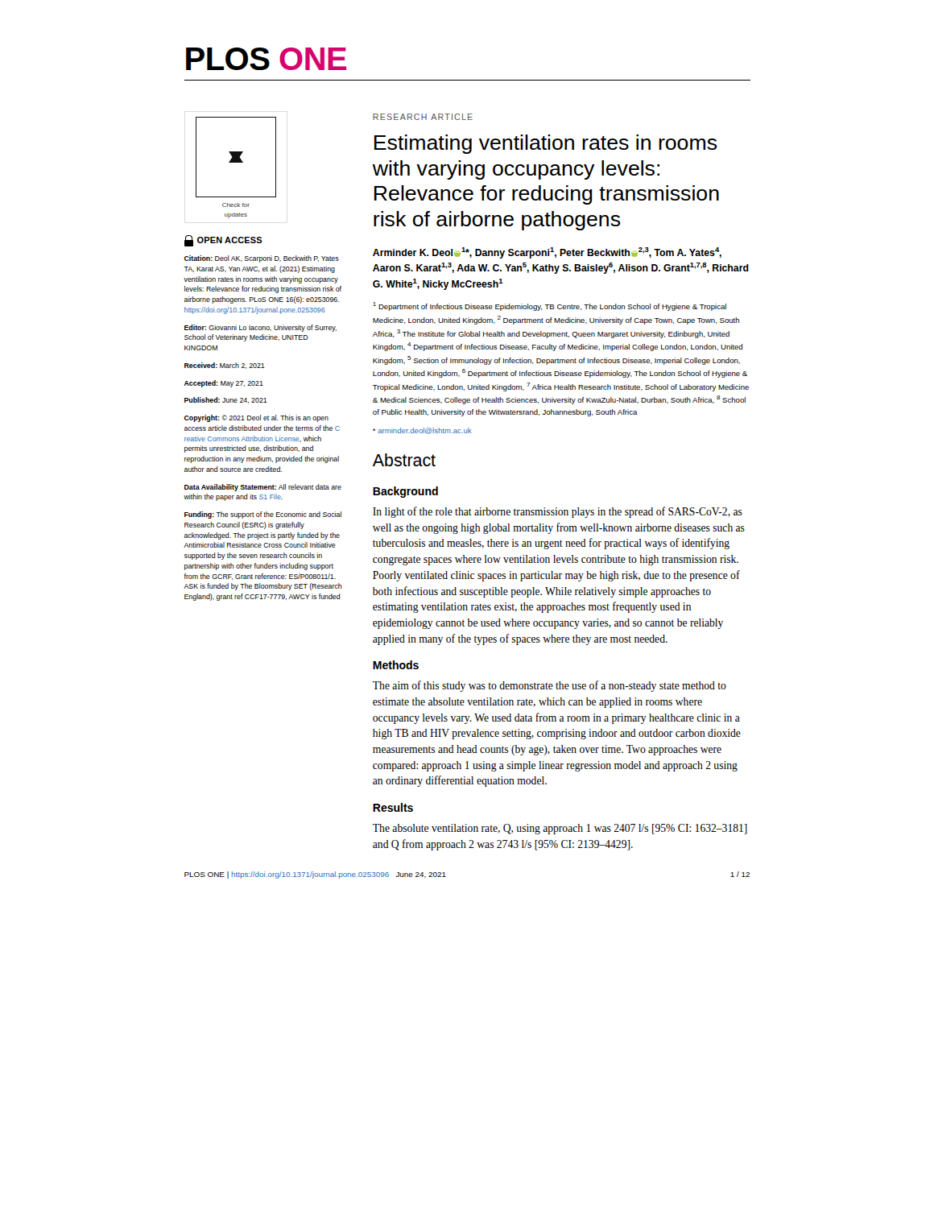PLOS ONE
Check for
updates
OPEN ACCESS
Citation: Deol AK, Scarponi D, Beckwith P, Yates TA, Karat AS, Yan AWC, et al. (2021) Estimating ventilation rates in rooms with varying occupancy levels: Relevance for reducing transmission risk of airborne pathogens. PLoS ONE 16(6): e0253096. https://doi.org/10.1371/journal.pone.0253096
Editor: Giovanni Lo Iacono, University of Surrey, School of Veterinary Medicine, UNITED KINGDOM
Received: March 2, 2021
Accepted: May 27, 2021
Published: June 24, 2021
Copyright: © 2021 Deol et al. This is an open access article distributed under the terms of the Creative Commons Attribution License, which permits unrestricted use, distribution, and reproduction in any medium, provided the original author and source are credited.
Data Availability Statement: All relevant data are within the paper and its S1 File.
Funding: The support of the Economic and Social Research Council (ESRC) is gratefully acknowledged. The project is partly funded by the Antimicrobial Resistance Cross Council Initiative supported by the seven research councils in partnership with other funders including support from the GCRF, Grant reference: ES/P008011/1. ASK is funded by The Bloomsbury SET (Research England), grant ref CCF17-7779, AWCY is funded
RESEARCH ARTICLE
Estimating ventilation rates in rooms with varying occupancy levels: Relevance for reducing transmission risk of airborne pathogens
Arminder K. Deol1*, Danny Scarponi1, Peter Beckwith2,3, Tom A. Yates4, Aaron S. Karat1,3, Ada W. C. Yan5, Kathy S. Baisley6, Alison D. Grant1,7,8, Richard G. White1, Nicky McCreesh1
1 Department of Infectious Disease Epidemiology, TB Centre, The London School of Hygiene & Tropical Medicine, London, United Kingdom, 2 Department of Medicine, University of Cape Town, Cape Town, South Africa, 3 The Institute for Global Health and Development, Queen Margaret University, Edinburgh, United Kingdom, 4 Department of Infectious Disease, Faculty of Medicine, Imperial College London, London, United Kingdom, 5 Section of Immunology of Infection, Department of Infectious Disease, Imperial College London, London, United Kingdom, 6 Department of Infectious Disease Epidemiology, The London School of Hygiene & Tropical Medicine, London, United Kingdom, 7 Africa Health Research Institute, School of Laboratory Medicine & Medical Sciences, College of Health Sciences, University of KwaZulu-Natal, Durban, South Africa, 8 School of Public Health, University of the Witwatersrand, Johannesburg, South Africa
* arminder.deol@lshtm.ac.uk
Abstract
Background
In light of the role that airborne transmission plays in the spread of SARS-CoV-2, as well as the ongoing high global mortality from well-known airborne diseases such as tuberculosis and measles, there is an urgent need for practical ways of identifying congregate spaces where low ventilation levels contribute to high transmission risk. Poorly ventilated clinic spaces in particular may be high risk, due to the presence of both infectious and susceptible people. While relatively simple approaches to estimating ventilation rates exist, the approaches most frequently used in epidemiology cannot be used where occupancy varies, and so cannot be reliably applied in many of the types of spaces where they are most needed.
Methods
The aim of this study was to demonstrate the use of a non-steady state method to estimate the absolute ventilation rate, which can be applied in rooms where occupancy levels vary. We used data from a room in a primary healthcare clinic in a high TB and HIV prevalence setting, comprising indoor and outdoor carbon dioxide measurements and head counts (by age), taken over time. Two approaches were compared: approach 1 using a simple linear regression model and approach 2 using an ordinary differential equation model.
Results
The absolute ventilation rate, Q, using approach 1 was 2407 l/s [95% CI: 1632–3181] and Q from approach 2 was 2743 l/s [95% CI: 2139–4429].
PLOS ONE | https://doi.org/10.1371/journal.pone.0253096 June 24, 2021
1 / 12